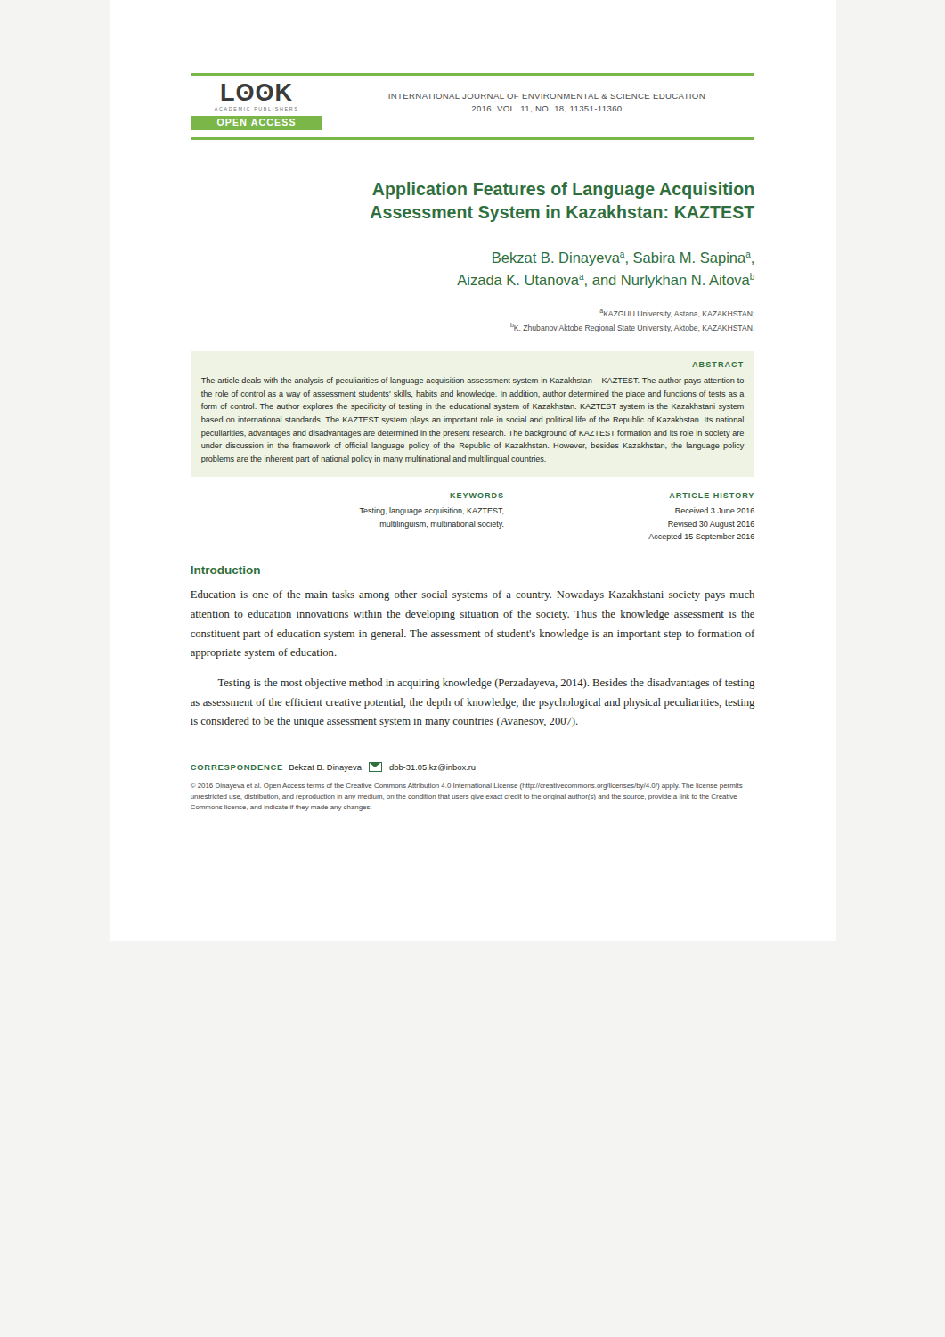LOOK
Academic Publishers
Open Access
INTERNATIONAL JOURNAL OF ENVIRONMENTAL & SCIENCE EDUCATION
2016, VOL. 11, NO. 18, 11351-11360
Application Features of Language Acquisition
Assessment System in Kazakhstan: KAZTEST
Bekzat B. Dinayevaa, Sabira M. Sapinaa,
Aizada K. Utanovaa, and Nurlykhan N. Aitovab
aKAZGUU University, Astana, KAZAKHSTAN;
bK. Zhubanov Aktobe Regional State University, Aktobe, KAZAKHSTAN.
ABSTRACT
The article deals with the analysis of peculiarities of language acquisition assessment system in Kazakhstan – KAZTEST. The author pays attention to the role of control as a way of assessment students' skills, habits and knowledge. In addition, author determined the place and functions of tests as a form of control. The author explores the specificity of testing in the educational system of Kazakhstan. KAZTEST system is the Kazakhstani system based on international standards. The KAZTEST system plays an important role in social and political life of the Republic of Kazakhstan. Its national peculiarities, advantages and disadvantages are determined in the present research. The background of KAZTEST formation and its role in society are under discussion in the framework of official language policy of the Republic of Kazakhstan. However, besides Kazakhstan, the language policy problems are the inherent part of national policy in many multinational and multilingual countries.
KEYWORDS
Testing, language acquisition, KAZTEST,
multilinguism, multinational society.
ARTICLE HISTORY
Received 3 June 2016
Revised 30 August 2016
Accepted 15 September 2016
Introduction
Education is one of the main tasks among other social systems of a country. Nowadays Kazakhstani society pays much attention to education innovations within the developing situation of the society. Thus the knowledge assessment is the constituent part of education system in general. The assessment of student's knowledge is an important step to formation of appropriate system of education.
Testing is the most objective method in acquiring knowledge (Perzadayeva, 2014). Besides the disadvantages of testing as assessment of the efficient creative potential, the depth of knowledge, the psychological and physical peculiarities, testing is considered to be the unique assessment system in many countries (Avanesov, 2007).
CORRESPONDENCE Bekzat B. Dinayeva dbb-31.05.kz@inbox.ru
© 2016 Dinayeva et al. Open Access terms of the Creative Commons Attribution 4.0 International License (http://creativecommons.org/licenses/by/4.0/) apply. The license permits unrestricted use, distribution, and reproduction in any medium, on the condition that users give exact credit to the original author(s) and the source, provide a link to the Creative Commons license, and indicate if they made any changes.